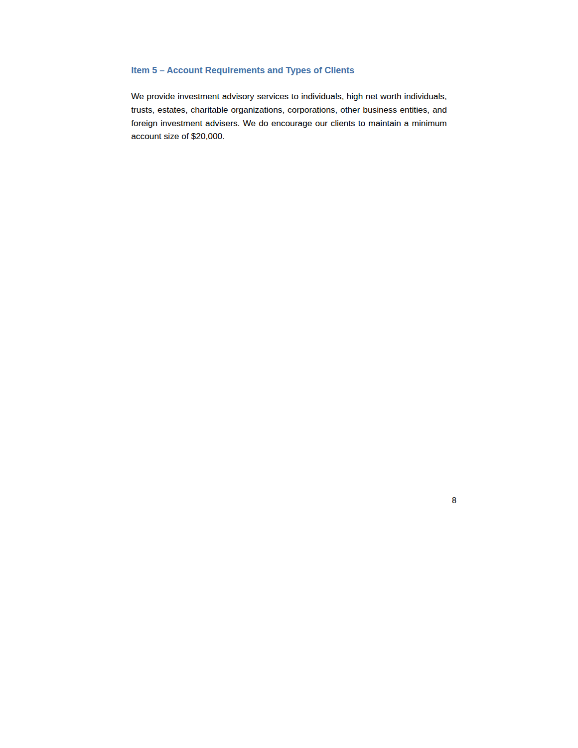Item 5 – Account Requirements and Types of Clients
We provide investment advisory services to individuals, high net worth individuals, trusts, estates, charitable organizations, corporations, other business entities, and foreign investment advisers. We do encourage our clients to maintain a minimum account size of $20,000.
8